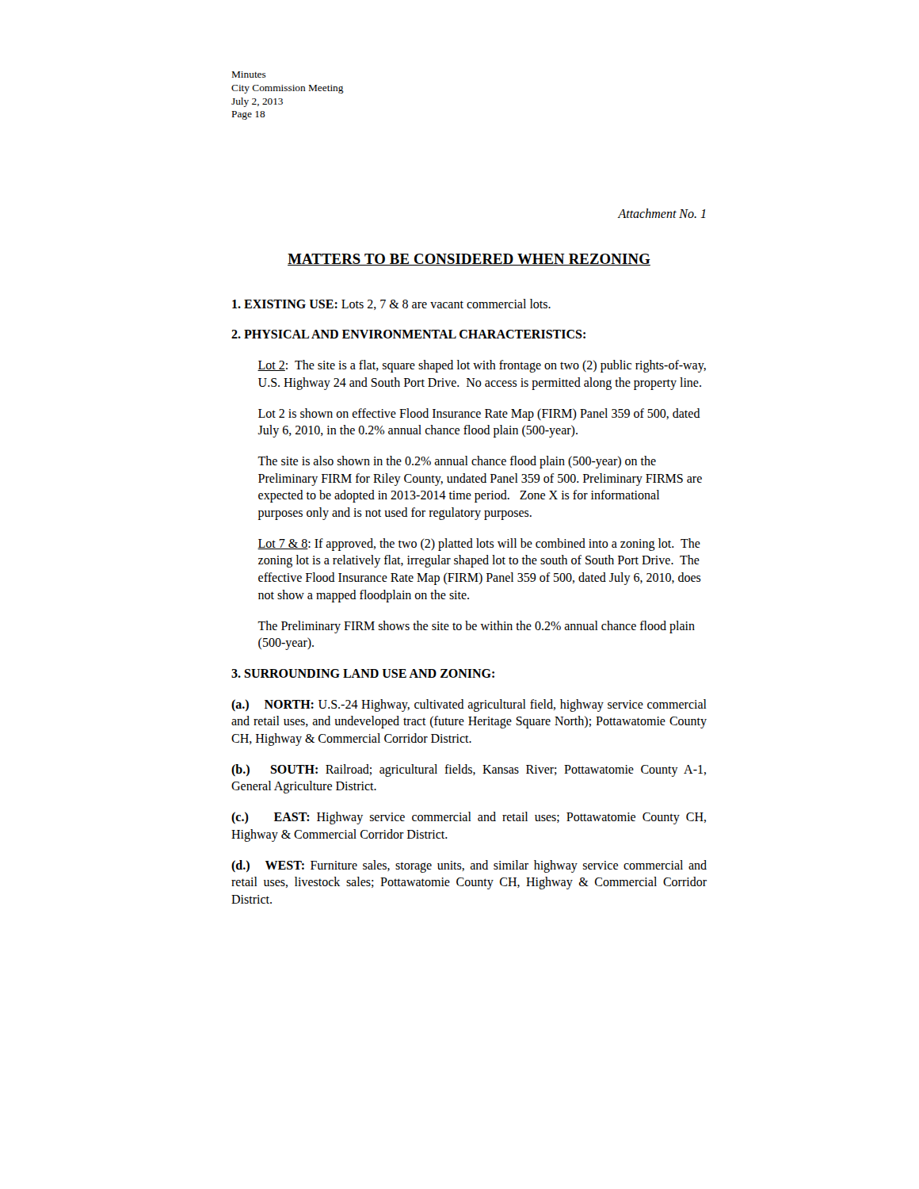Minutes
City Commission Meeting
July 2, 2013
Page 18
Attachment No. 1
MATTERS TO BE CONSIDERED WHEN REZONING
1. EXISTING USE: Lots 2, 7 & 8 are vacant commercial lots.
2. PHYSICAL AND ENVIRONMENTAL CHARACTERISTICS:
Lot 2: The site is a flat, square shaped lot with frontage on two (2) public rights-of-way, U.S. Highway 24 and South Port Drive. No access is permitted along the property line.
Lot 2 is shown on effective Flood Insurance Rate Map (FIRM) Panel 359 of 500, dated July 6, 2010, in the 0.2% annual chance flood plain (500-year).
The site is also shown in the 0.2% annual chance flood plain (500-year) on the Preliminary FIRM for Riley County, undated Panel 359 of 500. Preliminary FIRMS are expected to be adopted in 2013-2014 time period. Zone X is for informational purposes only and is not used for regulatory purposes.
Lot 7 & 8: If approved, the two (2) platted lots will be combined into a zoning lot. The zoning lot is a relatively flat, irregular shaped lot to the south of South Port Drive. The effective Flood Insurance Rate Map (FIRM) Panel 359 of 500, dated July 6, 2010, does not show a mapped floodplain on the site.
The Preliminary FIRM shows the site to be within the 0.2% annual chance flood plain (500-year).
3. SURROUNDING LAND USE AND ZONING:
(a.) NORTH: U.S.-24 Highway, cultivated agricultural field, highway service commercial and retail uses, and undeveloped tract (future Heritage Square North); Pottawatomie County CH, Highway & Commercial Corridor District.
(b.) SOUTH: Railroad; agricultural fields, Kansas River; Pottawatomie County A-1, General Agriculture District.
(c.) EAST: Highway service commercial and retail uses; Pottawatomie County CH, Highway & Commercial Corridor District.
(d.) WEST: Furniture sales, storage units, and similar highway service commercial and retail uses, livestock sales; Pottawatomie County CH, Highway & Commercial Corridor District.